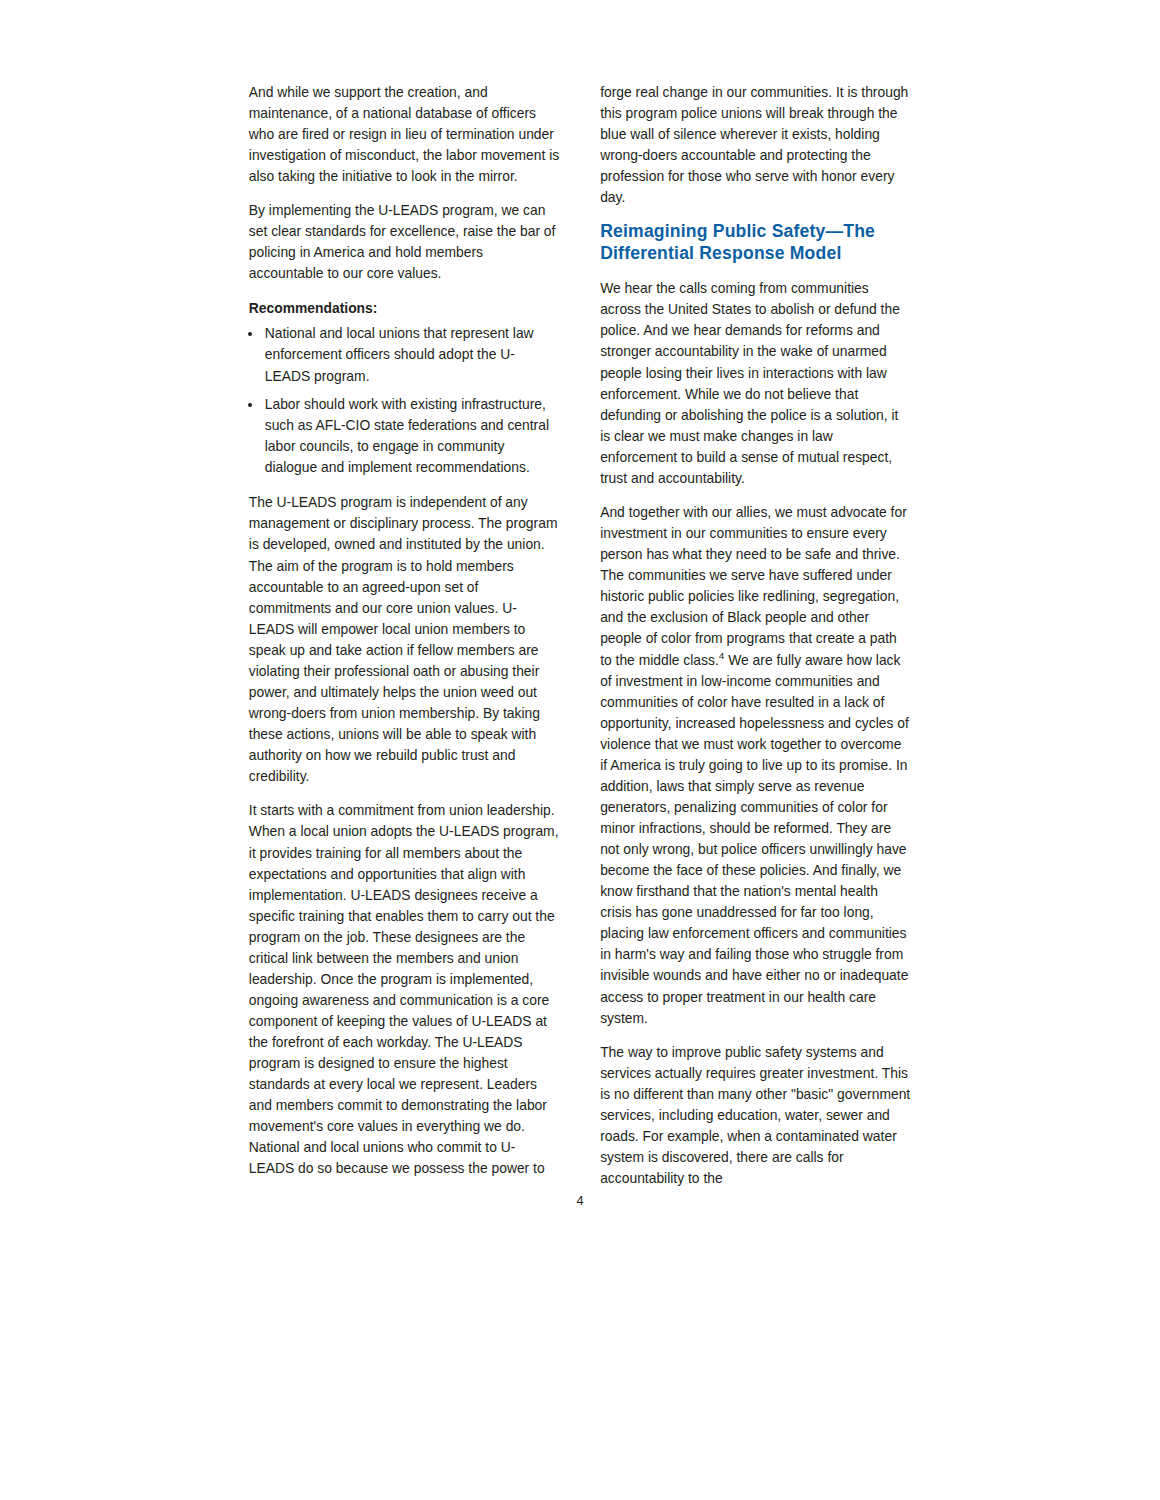And while we support the creation, and maintenance, of a national database of officers who are fired or resign in lieu of termination under investigation of misconduct, the labor movement is also taking the initiative to look in the mirror.
By implementing the U-LEADS program, we can set clear standards for excellence, raise the bar of policing in America and hold members accountable to our core values.
Recommendations:
National and local unions that represent law enforcement officers should adopt the U-LEADS program.
Labor should work with existing infrastructure, such as AFL-CIO state federations and central labor councils, to engage in community dialogue and implement recommendations.
The U-LEADS program is independent of any management or disciplinary process. The program is developed, owned and instituted by the union. The aim of the program is to hold members accountable to an agreed-upon set of commitments and our core union values. U-LEADS will empower local union members to speak up and take action if fellow members are violating their professional oath or abusing their power, and ultimately helps the union weed out wrong-doers from union membership. By taking these actions, unions will be able to speak with authority on how we rebuild public trust and credibility.
It starts with a commitment from union leadership. When a local union adopts the U-LEADS program, it provides training for all members about the expectations and opportunities that align with implementation. U-LEADS designees receive a specific training that enables them to carry out the program on the job. These designees are the critical link between the members and union leadership. Once the program is implemented, ongoing awareness and communication is a core component of keeping the values of U-LEADS at the forefront of each workday. The U-LEADS program is designed to ensure the highest standards at every local we represent. Leaders and members commit to demonstrating the labor movement's core values in everything we do. National and local unions who commit to U-LEADS do so because we possess the power to forge real change in our communities. It is through this program police unions will break through the blue wall of silence wherever it exists, holding wrong-doers accountable and protecting the profession for those who serve with honor every day.
Reimagining Public Safety—The Differential Response Model
We hear the calls coming from communities across the United States to abolish or defund the police. And we hear demands for reforms and stronger accountability in the wake of unarmed people losing their lives in interactions with law enforcement. While we do not believe that defunding or abolishing the police is a solution, it is clear we must make changes in law enforcement to build a sense of mutual respect, trust and accountability.
And together with our allies, we must advocate for investment in our communities to ensure every person has what they need to be safe and thrive. The communities we serve have suffered under historic public policies like redlining, segregation, and the exclusion of Black people and other people of color from programs that create a path to the middle class.4 We are fully aware how lack of investment in low-income communities and communities of color have resulted in a lack of opportunity, increased hopelessness and cycles of violence that we must work together to overcome if America is truly going to live up to its promise. In addition, laws that simply serve as revenue generators, penalizing communities of color for minor infractions, should be reformed. They are not only wrong, but police officers unwillingly have become the face of these policies. And finally, we know firsthand that the nation's mental health crisis has gone unaddressed for far too long, placing law enforcement officers and communities in harm's way and failing those who struggle from invisible wounds and have either no or inadequate access to proper treatment in our health care system.
The way to improve public safety systems and services actually requires greater investment. This is no different than many other "basic" government services, including education, water, sewer and roads. For example, when a contaminated water system is discovered, there are calls for accountability to the
4